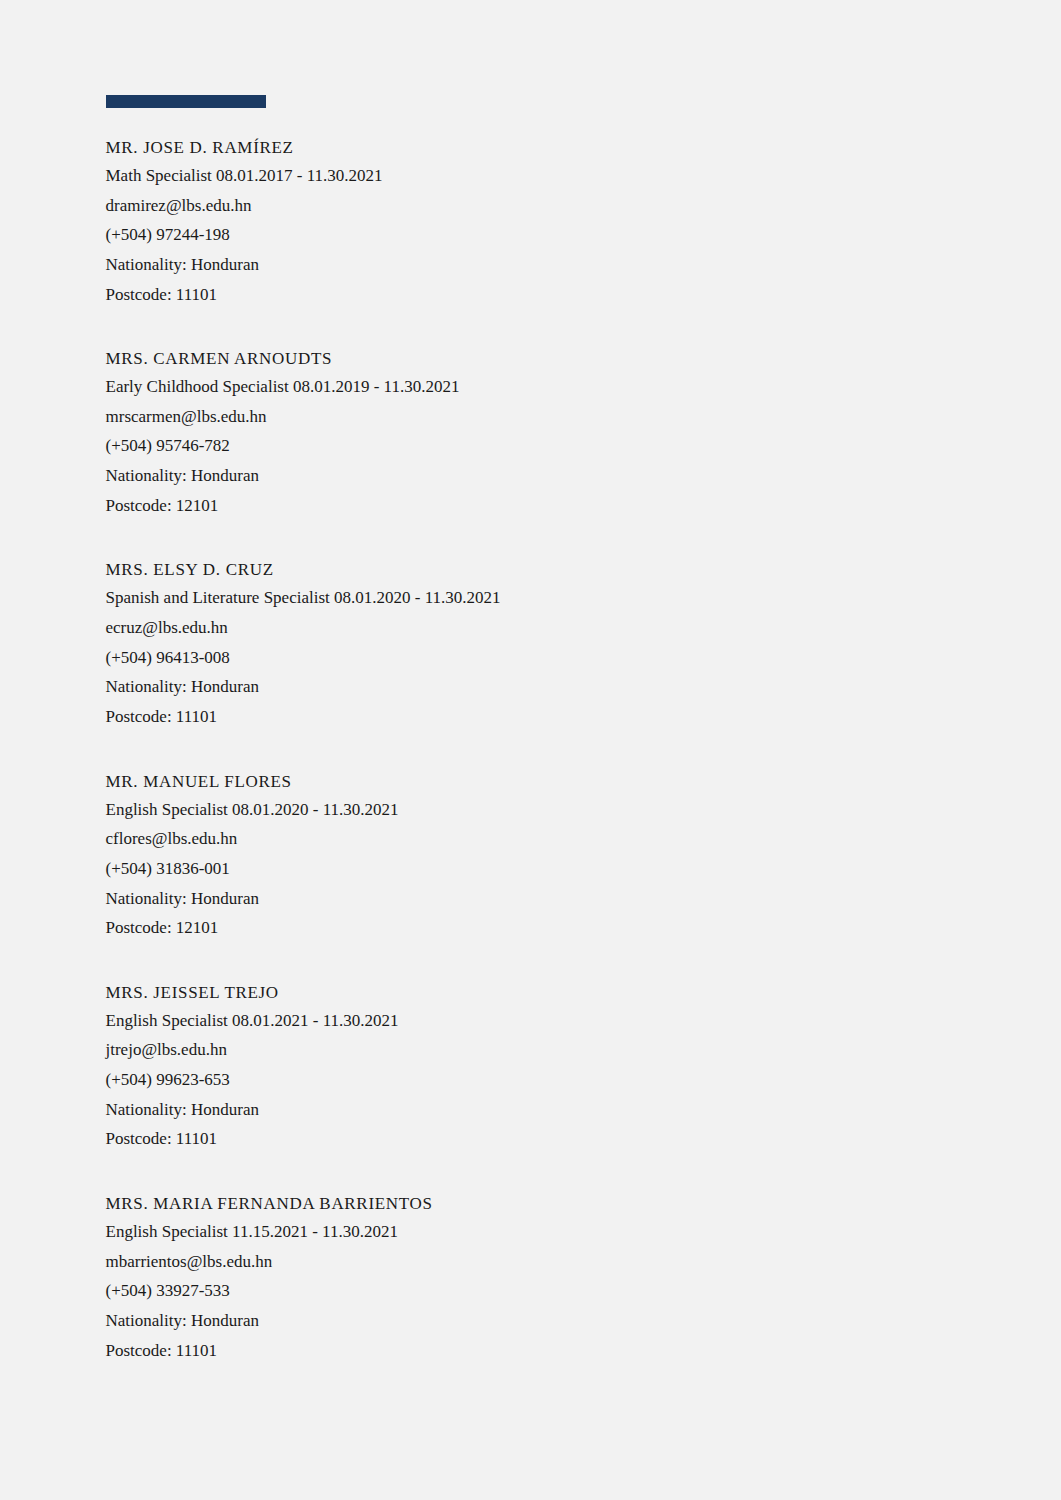Mr. Jose D. Ramírez
Math Specialist 08.01.2017 - 11.30.2021
dramirez@lbs.edu.hn
(+504) 97244-198
Nationality: Honduran
Postcode: 11101
Mrs. Carmen Arnoudts
Early Childhood Specialist 08.01.2019 - 11.30.2021
mrscarmen@lbs.edu.hn
(+504) 95746-782
Nationality: Honduran
Postcode: 12101
Mrs. Elsy D. Cruz
Spanish and Literature Specialist 08.01.2020 - 11.30.2021
ecruz@lbs.edu.hn
(+504) 96413-008
Nationality: Honduran
Postcode: 11101
Mr. Manuel Flores
English Specialist 08.01.2020 - 11.30.2021
cflores@lbs.edu.hn
(+504) 31836-001
Nationality: Honduran
Postcode: 12101
Mrs. Jeissel Trejo
English Specialist 08.01.2021 - 11.30.2021
jtrejo@lbs.edu.hn
(+504) 99623-653
Nationality: Honduran
Postcode: 11101
Mrs. Maria Fernanda Barrientos
English Specialist 11.15.2021 - 11.30.2021
mbarrientos@lbs.edu.hn
(+504) 33927-533
Nationality: Honduran
Postcode: 11101